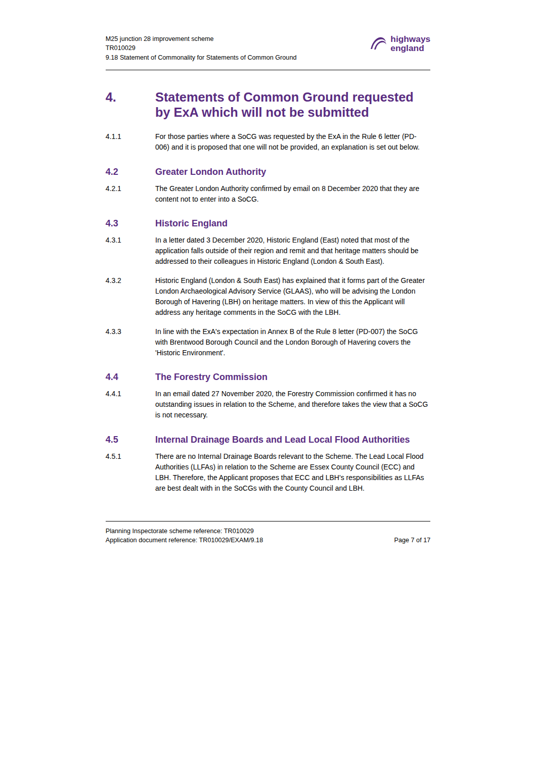M25 junction 28 improvement scheme
TR010029
9.18 Statement of Commonality for Statements of Common Ground
highways england
4. Statements of Common Ground requested by ExA which will not be submitted
4.1.1 For those parties where a SoCG was requested by the ExA in the Rule 6 letter (PD-006) and it is proposed that one will not be provided, an explanation is set out below.
4.2 Greater London Authority
4.2.1 The Greater London Authority confirmed by email on 8 December 2020 that they are content not to enter into a SoCG.
4.3 Historic England
4.3.1 In a letter dated 3 December 2020, Historic England (East) noted that most of the application falls outside of their region and remit and that heritage matters should be addressed to their colleagues in Historic England (London & South East).
4.3.2 Historic England (London & South East) has explained that it forms part of the Greater London Archaeological Advisory Service (GLAAS), who will be advising the London Borough of Havering (LBH) on heritage matters. In view of this the Applicant will address any heritage comments in the SoCG with the LBH.
4.3.3 In line with the ExA's expectation in Annex B of the Rule 8 letter (PD-007) the SoCG with Brentwood Borough Council and the London Borough of Havering covers the 'Historic Environment'.
4.4 The Forestry Commission
4.4.1 In an email dated 27 November 2020, the Forestry Commission confirmed it has no outstanding issues in relation to the Scheme, and therefore takes the view that a SoCG is not necessary.
4.5 Internal Drainage Boards and Lead Local Flood Authorities
4.5.1 There are no Internal Drainage Boards relevant to the Scheme. The Lead Local Flood Authorities (LLFAs) in relation to the Scheme are Essex County Council (ECC) and LBH. Therefore, the Applicant proposes that ECC and LBH's responsibilities as LLFAs are best dealt with in the SoCGs with the County Council and LBH.
Planning Inspectorate scheme reference: TR010029
Application document reference: TR010029/EXAM/9.18
Page 7 of 17